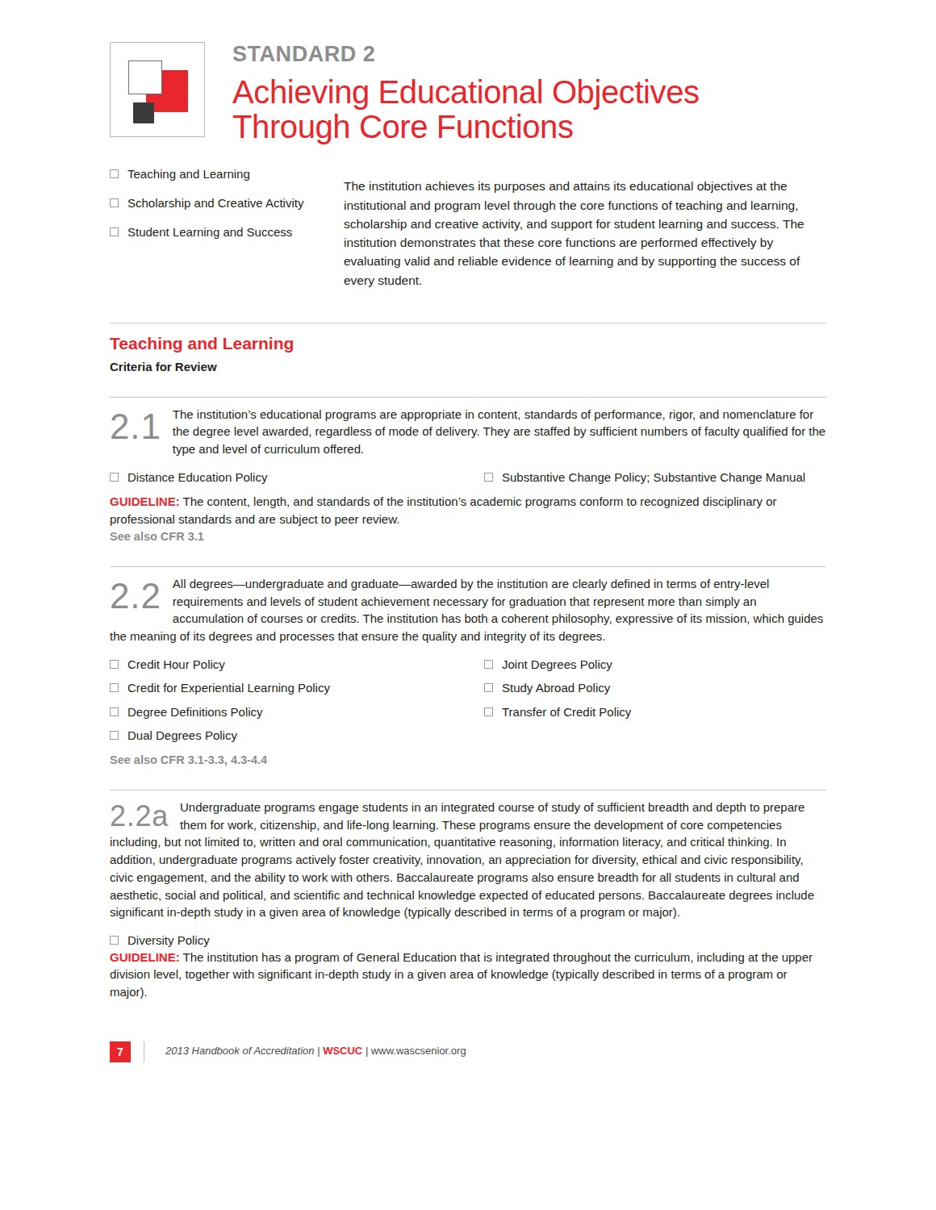STANDARD 2
Achieving Educational Objectives
Through Core Functions
Teaching and Learning
Scholarship and Creative Activity
Student Learning and Success
The institution achieves its purposes and attains its educational objectives at the institutional and program level through the core functions of teaching and learning, scholarship and creative activity, and support for student learning and success. The institution demonstrates that these core functions are performed effectively by evaluating valid and reliable evidence of learning and by supporting the success of every student.
Teaching and Learning
Criteria for Review
2.1
The institution’s educational programs are appropriate in content, standards of performance, rigor, and nomenclature for the degree level awarded, regardless of mode of delivery. They are staffed by sufficient numbers of faculty qualified for the type and level of curriculum offered.
Distance Education Policy
Substantive Change Policy; Substantive Change Manual
GUIDELINE: The content, length, and standards of the institution’s academic programs conform to recognized disciplinary or professional standards and are subject to peer review.
See also CFR 3.1
2.2
All degrees—undergraduate and graduate—awarded by the institution are clearly defined in terms of entry-level requirements and levels of student achievement necessary for graduation that represent more than simply an accumulation of courses or credits. The institution has both a coherent philosophy, expressive of its mission, which guides the meaning of its degrees and processes that ensure the quality and integrity of its degrees.
Credit Hour Policy
Credit for Experiential Learning Policy
Degree Definitions Policy
Dual Degrees Policy
Joint Degrees Policy
Study Abroad Policy
Transfer of Credit Policy
See also CFR 3.1-3.3, 4.3-4.4
2.2a
Undergraduate programs engage students in an integrated course of study of sufficient breadth and depth to prepare them for work, citizenship, and life-long learning. These programs ensure the development of core competencies including, but not limited to, written and oral communication, quantitative reasoning, information literacy, and critical thinking. In addition, undergraduate programs actively foster creativity, innovation, an appreciation for diversity, ethical and civic responsibility, civic engagement, and the ability to work with others. Baccalaureate programs also ensure breadth for all students in cultural and aesthetic, social and political, and scientific and technical knowledge expected of educated persons. Baccalaureate degrees include significant in-depth study in a given area of knowledge (typically described in terms of a program or major).
Diversity Policy
GUIDELINE: The institution has a program of General Education that is integrated throughout the curriculum, including at the upper division level, together with significant in-depth study in a given area of knowledge (typically described in terms of a program or major).
7
2013 Handbook of Accreditation | WSCUC | www.wascsenior.org